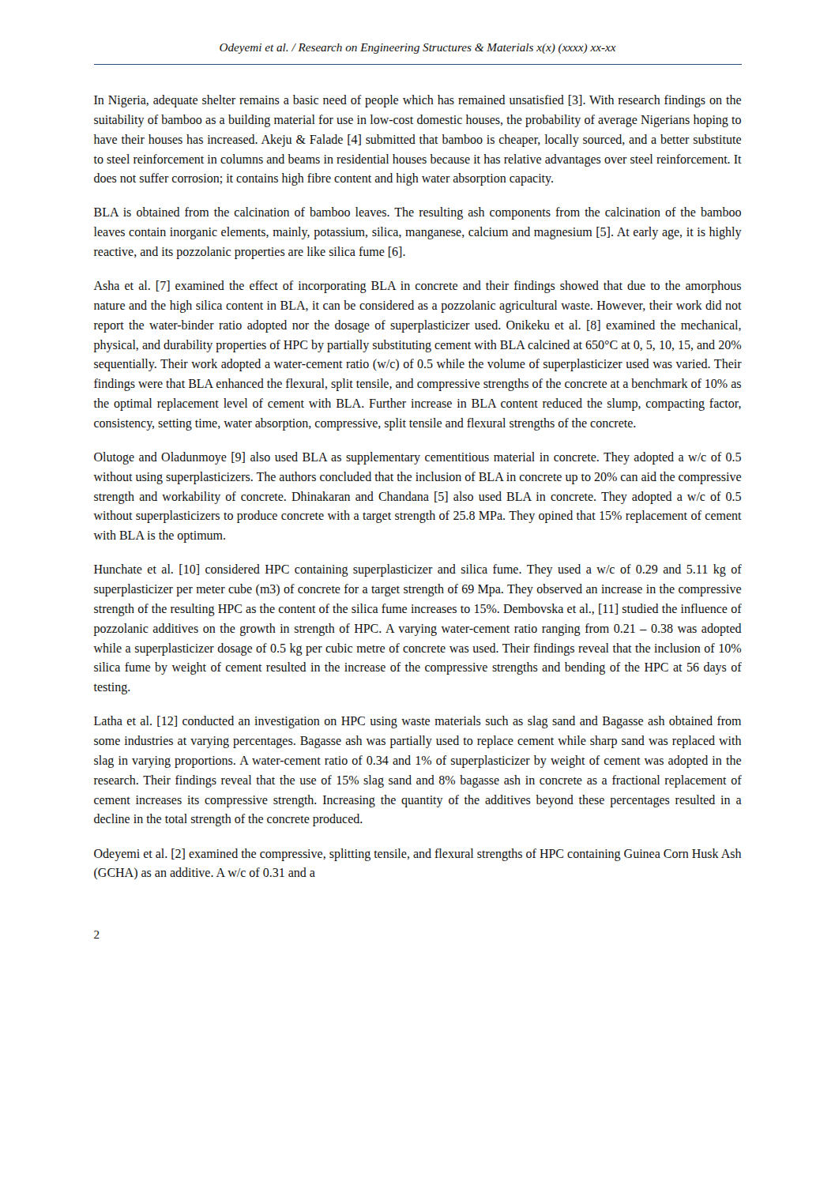Odeyemi et al. / Research on Engineering Structures & Materials x(x) (xxxx) xx-xx
In Nigeria, adequate shelter remains a basic need of people which has remained unsatisfied [3]. With research findings on the suitability of bamboo as a building material for use in low-cost domestic houses, the probability of average Nigerians hoping to have their houses has increased. Akeju & Falade [4] submitted that bamboo is cheaper, locally sourced, and a better substitute to steel reinforcement in columns and beams in residential houses because it has relative advantages over steel reinforcement. It does not suffer corrosion; it contains high fibre content and high water absorption capacity.
BLA is obtained from the calcination of bamboo leaves. The resulting ash components from the calcination of the bamboo leaves contain inorganic elements, mainly, potassium, silica, manganese, calcium and magnesium [5]. At early age, it is highly reactive, and its pozzolanic properties are like silica fume [6].
Asha et al. [7] examined the effect of incorporating BLA in concrete and their findings showed that due to the amorphous nature and the high silica content in BLA, it can be considered as a pozzolanic agricultural waste. However, their work did not report the water-binder ratio adopted nor the dosage of superplasticizer used. Onikeku et al. [8] examined the mechanical, physical, and durability properties of HPC by partially substituting cement with BLA calcined at 650°C at 0, 5, 10, 15, and 20% sequentially. Their work adopted a water-cement ratio (w/c) of 0.5 while the volume of superplasticizer used was varied. Their findings were that BLA enhanced the flexural, split tensile, and compressive strengths of the concrete at a benchmark of 10% as the optimal replacement level of cement with BLA. Further increase in BLA content reduced the slump, compacting factor, consistency, setting time, water absorption, compressive, split tensile and flexural strengths of the concrete.
Olutoge and Oladunmoye [9] also used BLA as supplementary cementitious material in concrete. They adopted a w/c of 0.5 without using superplasticizers. The authors concluded that the inclusion of BLA in concrete up to 20% can aid the compressive strength and workability of concrete. Dhinakaran and Chandana [5] also used BLA in concrete. They adopted a w/c of 0.5 without superplasticizers to produce concrete with a target strength of 25.8 MPa. They opined that 15% replacement of cement with BLA is the optimum.
Hunchate et al. [10] considered HPC containing superplasticizer and silica fume. They used a w/c of 0.29 and 5.11 kg of superplasticizer per meter cube (m3) of concrete for a target strength of 69 Mpa. They observed an increase in the compressive strength of the resulting HPC as the content of the silica fume increases to 15%. Dembovska et al., [11] studied the influence of pozzolanic additives on the growth in strength of HPC. A varying water-cement ratio ranging from 0.21 – 0.38 was adopted while a superplasticizer dosage of 0.5 kg per cubic metre of concrete was used. Their findings reveal that the inclusion of 10% silica fume by weight of cement resulted in the increase of the compressive strengths and bending of the HPC at 56 days of testing.
Latha et al. [12] conducted an investigation on HPC using waste materials such as slag sand and Bagasse ash obtained from some industries at varying percentages. Bagasse ash was partially used to replace cement while sharp sand was replaced with slag in varying proportions. A water-cement ratio of 0.34 and 1% of superplasticizer by weight of cement was adopted in the research. Their findings reveal that the use of 15% slag sand and 8% bagasse ash in concrete as a fractional replacement of cement increases its compressive strength. Increasing the quantity of the additives beyond these percentages resulted in a decline in the total strength of the concrete produced.
Odeyemi et al. [2] examined the compressive, splitting tensile, and flexural strengths of HPC containing Guinea Corn Husk Ash (GCHA) as an additive. A w/c of 0.31 and a
2